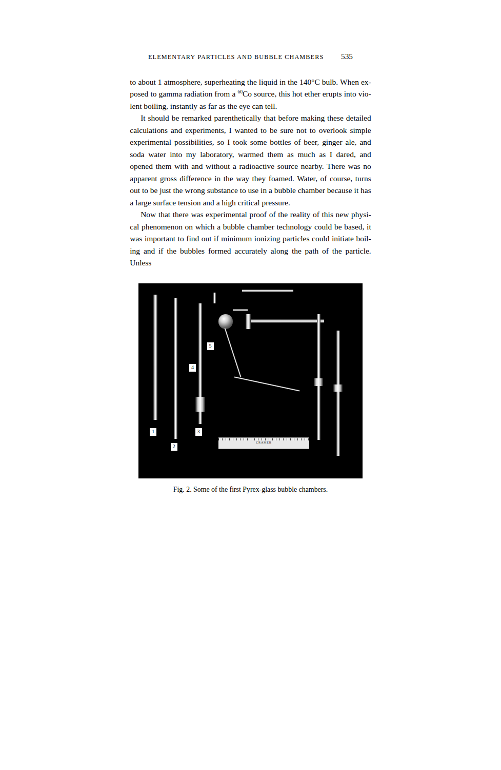Elementary Particles and Bubble Chambers 535
to about 1 atmosphere, superheating the liquid in the 140°C bulb. When exposed to gamma radiation from a 60Co source, this hot ether erupts into violent boiling, instantly as far as the eye can tell.
It should be remarked parenthetically that before making these detailed calculations and experiments, I wanted to be sure not to overlook simple experimental possibilities, so I took some bottles of beer, ginger ale, and soda water into my laboratory, warmed them as much as I dared, and opened them with and without a radioactive source nearby. There was no apparent gross difference in the way they foamed. Water, of course, turns out to be just the wrong substance to use in a bubble chamber because it has a large surface tension and a high critical pressure.
Now that there was experimental proof of the reality of this new physical phenomenon on which a bubble chamber technology could be based, it was important to find out if minimum ionizing particles could initiate boiling and if the bubbles formed accurately along the path of the particle. Unless
1
2
3
4
5
CRAMER
Fig. 2. Some of the first Pyrex-glass bubble chambers.